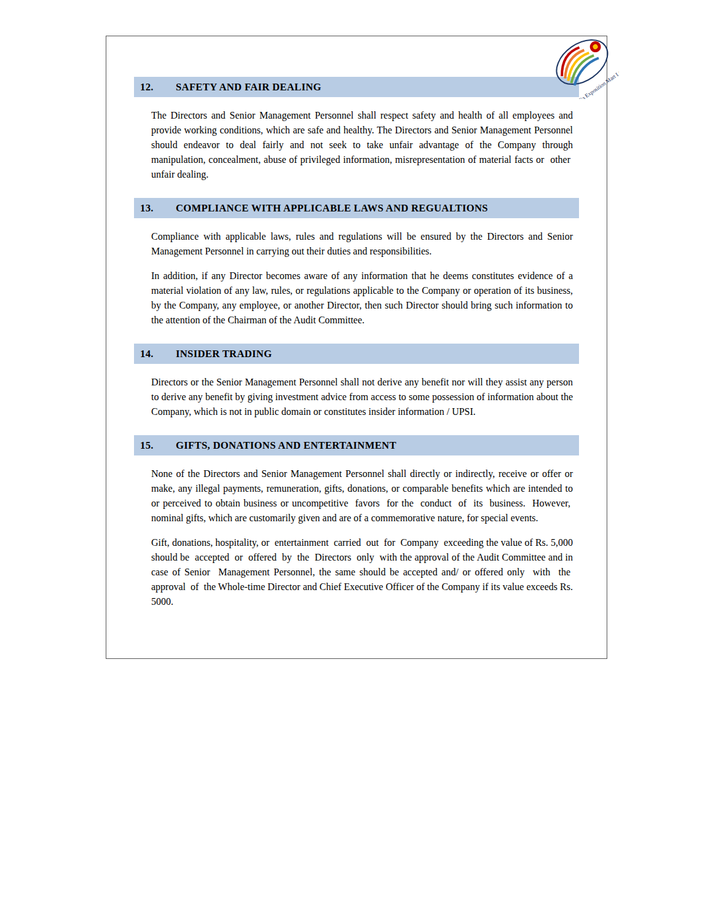India Exposition Mart Ltd.
12. SAFETY AND FAIR DEALING
The Directors and Senior Management Personnel shall respect safety and health of all employees and provide working conditions, which are safe and healthy. The Directors and Senior Management Personnel should endeavor to deal fairly and not seek to take unfair advantage of the Company through manipulation, concealment, abuse of privileged information, misrepresentation of material facts or other unfair dealing.
13. COMPLIANCE WITH APPLICABLE LAWS AND REGUALTIONS
Compliance with applicable laws, rules and regulations will be ensured by the Directors and Senior Management Personnel in carrying out their duties and responsibilities.
In addition, if any Director becomes aware of any information that he deems constitutes evidence of a material violation of any law, rules, or regulations applicable to the Company or operation of its business, by the Company, any employee, or another Director, then such Director should bring such information to the attention of the Chairman of the Audit Committee.
14. INSIDER TRADING
Directors or the Senior Management Personnel shall not derive any benefit nor will they assist any person to derive any benefit by giving investment advice from access to some possession of information about the Company, which is not in public domain or constitutes insider information / UPSI.
15. GIFTS, DONATIONS AND ENTERTAINMENT
None of the Directors and Senior Management Personnel shall directly or indirectly, receive or offer or make, any illegal payments, remuneration, gifts, donations, or comparable benefits which are intended to or perceived to obtain business or uncompetitive favors for the conduct of its business. However, nominal gifts, which are customarily given and are of a commemorative nature, for special events.
Gift, donations, hospitality, or entertainment carried out for Company exceeding the value of Rs. 5,000 should be accepted or offered by the Directors only with the approval of the Audit Committee and in case of Senior Management Personnel, the same should be accepted and/ or offered only with the approval of the Whole-time Director and Chief Executive Officer of the Company if its value exceeds Rs. 5000.